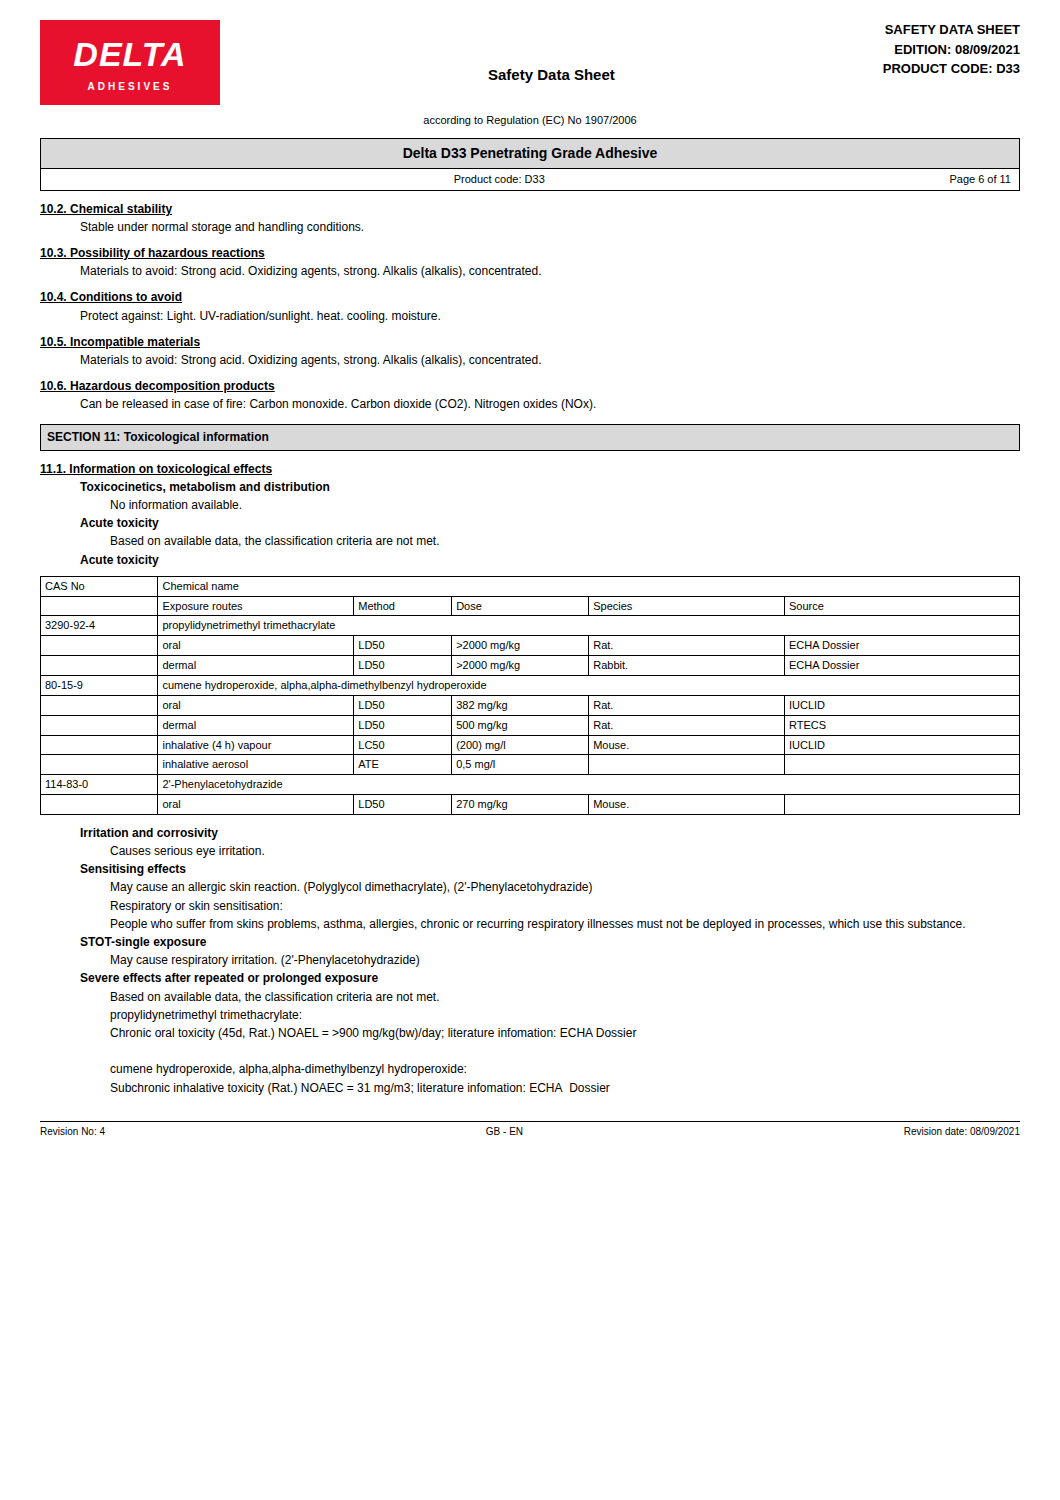DELTA
ADHESIVES
Safety Data Sheet
SAFETY DATA SHEET
EDITION: 08/09/2021
PRODUCT CODE: D33
according to Regulation (EC) No 1907/2006
Delta D33 Penetrating Grade Adhesive
Product code: D33
Page 6 of 11
10.2. Chemical stability
Stable under normal storage and handling conditions.
10.3. Possibility of hazardous reactions
Materials to avoid: Strong acid. Oxidizing agents, strong. Alkalis (alkalis), concentrated.
10.4. Conditions to avoid
Protect against: Light. UV-radiation/sunlight. heat. cooling. moisture.
10.5. Incompatible materials
Materials to avoid: Strong acid. Oxidizing agents, strong. Alkalis (alkalis), concentrated.
10.6. Hazardous decomposition products
Can be released in case of fire: Carbon monoxide. Carbon dioxide (CO2). Nitrogen oxides (NOx).
SECTION 11: Toxicological information
11.1. Information on toxicological effects
Toxicocinetics, metabolism and distribution
No information available.
Acute toxicity
Based on available data, the classification criteria are not met.
Acute toxicity
| CAS No | Chemical name |
| | Exposure routes | Method | Dose | Species | Source |
| 3290-92-4 | propylidynetrimethyl trimethacrylate |
| | oral | LD50 | >2000 mg/kg | Rat. | ECHA Dossier |
| | dermal | LD50 | >2000 mg/kg | Rabbit. | ECHA Dossier |
| 80-15-9 | cumene hydroperoxide, alpha,alpha-dimethylbenzyl hydroperoxide |
| | oral | LD50 | 382 mg/kg | Rat. | IUCLID |
| | dermal | LD50 | 500 mg/kg | Rat. | RTECS |
| | inhalative (4 h) vapour | LC50 | (200) mg/l | Mouse. | IUCLID |
| | inhalative aerosol | ATE | 0,5 mg/l | | |
| 114-83-0 | 2'-Phenylacetohydrazide |
| | oral | LD50 | 270 mg/kg | Mouse. | |
Irritation and corrosivity
Causes serious eye irritation.
Sensitising effects
May cause an allergic skin reaction. (Polyglycol dimethacrylate), (2'-Phenylacetohydrazide)
Respiratory or skin sensitisation:
People who suffer from skins problems, asthma, allergies, chronic or recurring respiratory illnesses must not be deployed in processes, which use this substance.
STOT-single exposure
May cause respiratory irritation. (2'-Phenylacetohydrazide)
Severe effects after repeated or prolonged exposure
Based on available data, the classification criteria are not met.
propylidynetrimethyl trimethacrylate:
Chronic oral toxicity (45d, Rat.) NOAEL = >900 mg/kg(bw)/day; literature infomation: ECHA Dossier
cumene hydroperoxide, alpha,alpha-dimethylbenzyl hydroperoxide:
Subchronic inhalative toxicity (Rat.) NOAEC = 31 mg/m3; literature infomation: ECHA Dossier
Revision No: 4
GB - EN
Revision date: 08/09/2021